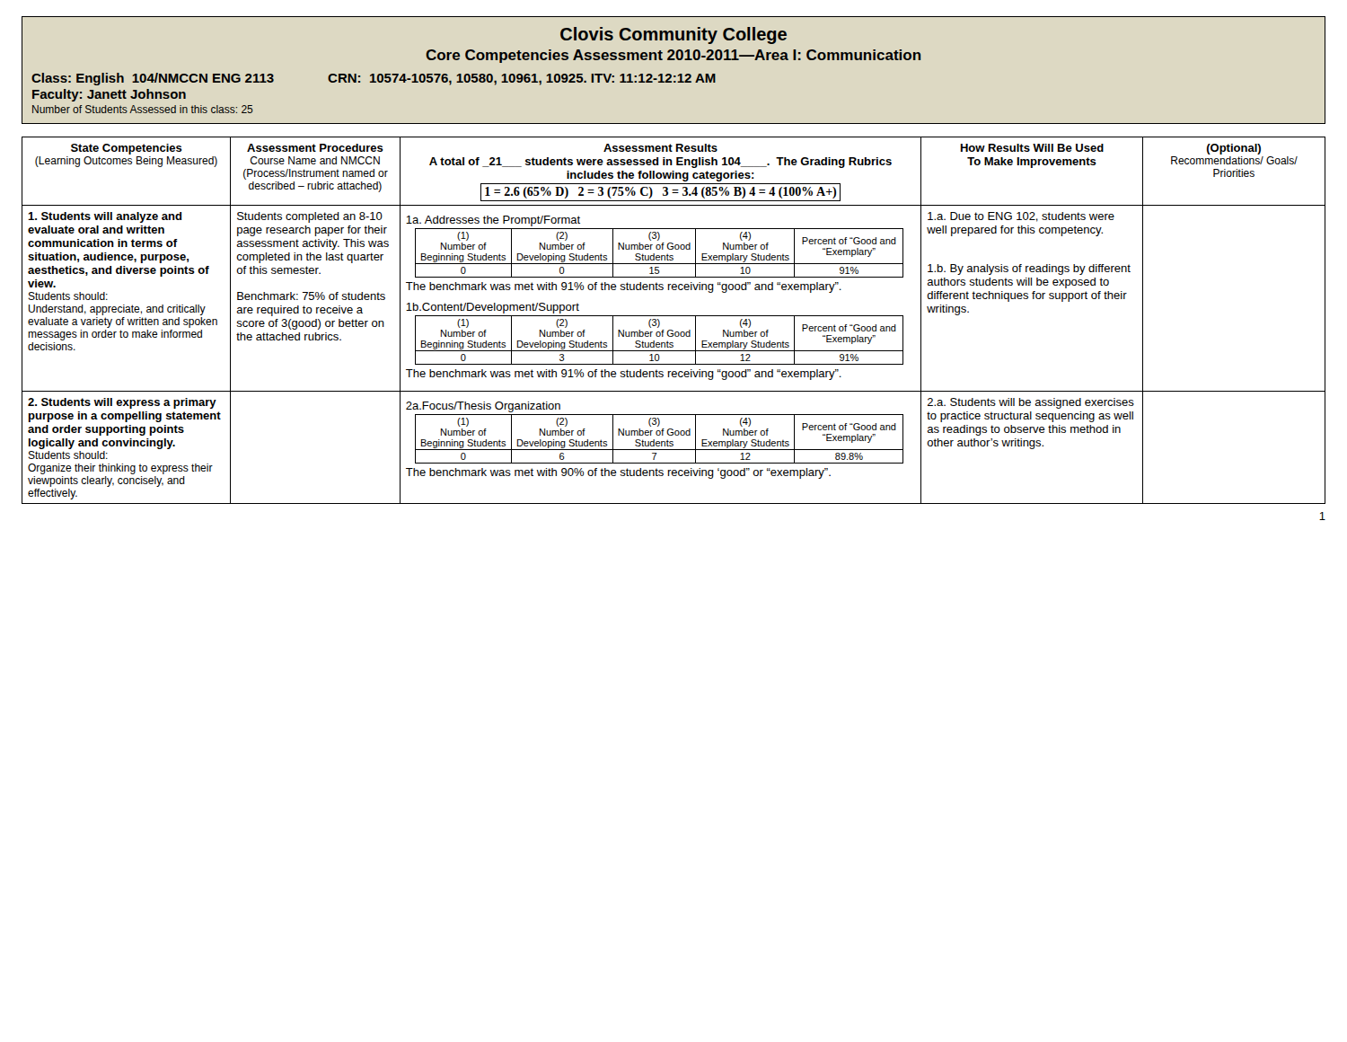Clovis Community College
Core Competencies Assessment 2010-2011—Area I: Communication
Class: English 104/NMCCN ENG 2113CRN: 10574-10576, 10580, 10961, 10925. ITV: 11:12-12:12 AM
Faculty: Janett Johnson
Number of Students Assessed in this class: 25
| State Competencies (Learning Outcomes Being Measured) | Assessment Procedures Course Name and NMCCN (Process/Instrument named or described – rubric attached) | Assessment Results A total of _21___ students were assessed in English 104____. The Grading Rubrics includes the following categories: 1 = 2.6 (65% D) 2 = 3 (75% C) 3 = 3.4 (85% B) 4 = 4 (100% A+) | How Results Will Be Used To Make Improvements | (Optional) Recommendations/ Goals/ Priorities |
| --- | --- | --- | --- | --- |
| 1. Students will analyze and evaluate oral and written communication in terms of situation, audience, purpose, aesthetics, and diverse points of view. Students should: Understand, appreciate, and critically evaluate a variety of written and spoken messages in order to make informed decisions. | Students completed an 8-10 page research paper for their assessment activity. This was completed in the last quarter of this semester. Benchmark: 75% of students are required to receive a score of 3(good) or better on the attached rubrics. | 1a. Addresses the Prompt/Format / (1) Number of Beginning Students / (2) Number of Developing Students / (3) Number of Good Students / (4) Number of Exemplary Students / Percent of “Good and “Exemplary” / / --- / --- / --- / --- / --- / / 0 / 0 / 15 / 10 / 91% / The benchmark was met with 91% of the students receiving “good” and “exemplary”. 1b.Content/Development/Support / (1) Number of Beginning Students / (2) Number of Developing Students / (3) Number of Good Students / (4) Number of Exemplary Students / Percent of “Good and “Exemplary” / / --- / --- / --- / --- / --- / / 0 / 3 / 10 / 12 / 91% / The benchmark was met with 91% of the students receiving “good” and “exemplary”. | 1.a. Due to ENG 102, students were well prepared for this competency. 1.b. By analysis of readings by different authors students will be exposed to different techniques for support of their writings. | |
| 2. Students will express a primary purpose in a compelling statement and order supporting points logically and convincingly. Students should: Organize their thinking to express their viewpoints clearly, concisely, and effectively. | | 2a.Focus/Thesis Organization / (1) Number of Beginning Students / (2) Number of Developing Students / (3) Number of Good Students / (4) Number of Exemplary Students / Percent of “Good and “Exemplary” / / --- / --- / --- / --- / --- / / 0 / 6 / 7 / 12 / 89.8% / The benchmark was met with 90% of the students receiving ‘good” or “exemplary”. | 2.a. Students will be assigned exercises to practice structural sequencing as well as readings to observe this method in other author’s writings. | |
1